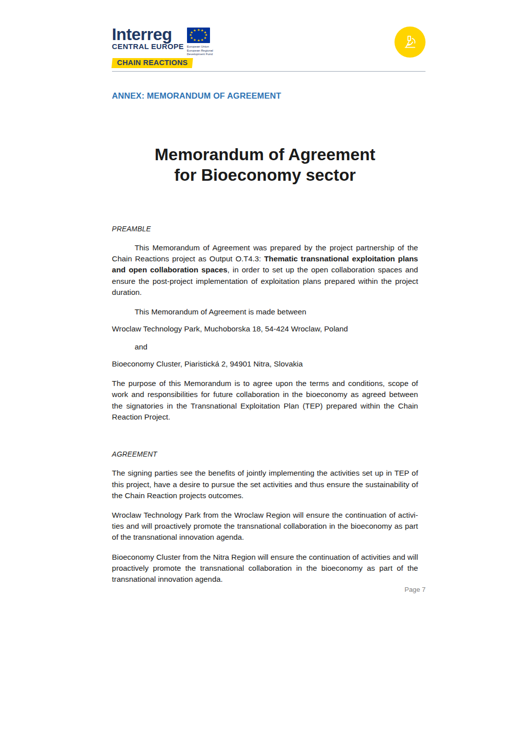Interreg
CENTRAL EUROPE
★ ★ ★ ★ ★ ★ ★ ★ ★ ★ ★ ★
European Union
European Regional
Development Fund
CHAIN REACTIONS
ANNEX: MEMORANDUM OF AGREEMENT
Memorandum of Agreement
for Bioeconomy sector
PREAMBLE
This Memorandum of Agreement was prepared by the project partnership of the Chain Reactions project as Output O.T4.3: Thematic transnational exploitation plans and open collaboration spaces, in order to set up the open collaboration spaces and ensure the post-project implementation of exploitation plans prepared within the project duration.
This Memorandum of Agreement is made between
Wroclaw Technology Park, Muchoborska 18, 54-424 Wroclaw, Poland
and
Bioeconomy Cluster, Piaristická 2, 94901 Nitra, Slovakia
The purpose of this Memorandum is to agree upon the terms and conditions, scope of work and responsibilities for future collaboration in the bioeconomy as agreed between the signatories in the Transnational Exploitation Plan (TEP) prepared within the Chain Reaction Project.
AGREEMENT
The signing parties see the benefits of jointly implementing the activities set up in TEP of this project, have a desire to pursue the set activities and thus ensure the sustainability of the Chain Reaction projects outcomes.
Wroclaw Technology Park from the Wroclaw Region will ensure the continuation of activities and will proactively promote the transnational collaboration in the bioeconomy as part of the transnational innovation agenda.
Bioeconomy Cluster from the Nitra Region will ensure the continuation of activities and will proactively promote the transnational collaboration in the bioeconomy as part of the transnational innovation agenda.
Page 7